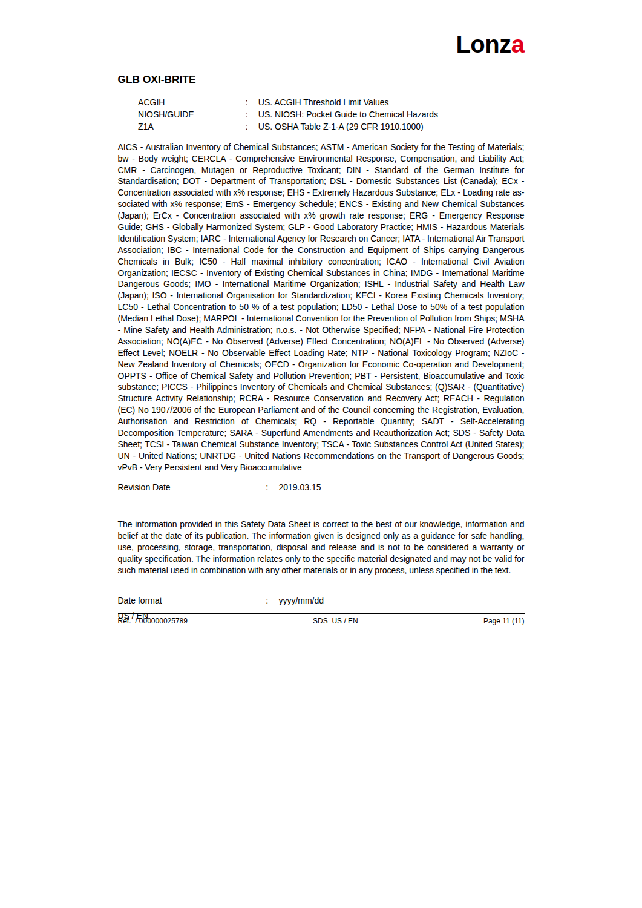Lonza
GLB OXI-BRITE
| ACGIH | : | US. ACGIH Threshold Limit Values |
| NIOSH/GUIDE | : | US. NIOSH: Pocket Guide to Chemical Hazards |
| Z1A | : | US. OSHA Table Z-1-A (29 CFR 1910.1000) |
AICS - Australian Inventory of Chemical Substances; ASTM - American Society for the Testing of Materials; bw - Body weight; CERCLA - Comprehensive Environmental Response, Compensation, and Liability Act; CMR - Carcinogen, Mutagen or Reproductive Toxicant; DIN - Standard of the German Institute for Standardisation; DOT - Department of Transportation; DSL - Domestic Substances List (Canada); ECx - Concentration associated with x% response; EHS - Extremely Hazardous Substance; ELx - Loading rate associated with x% response; EmS - Emergency Schedule; ENCS - Existing and New Chemical Substances (Japan); ErCx - Concentration associated with x% growth rate response; ERG - Emergency Response Guide; GHS - Globally Harmonized System; GLP - Good Laboratory Practice; HMIS - Hazardous Materials Identification System; IARC - International Agency for Research on Cancer; IATA - International Air Transport Association; IBC - International Code for the Construction and Equipment of Ships carrying Dangerous Chemicals in Bulk; IC50 - Half maximal inhibitory concentration; ICAO - International Civil Aviation Organization; IECSC - Inventory of Existing Chemical Substances in China; IMDG - International Maritime Dangerous Goods; IMO - International Maritime Organization; ISHL - Industrial Safety and Health Law (Japan); ISO - International Organisation for Standardization; KECI - Korea Existing Chemicals Inventory; LC50 - Lethal Concentration to 50 % of a test population; LD50 - Lethal Dose to 50% of a test population (Median Lethal Dose); MARPOL - International Convention for the Prevention of Pollution from Ships; MSHA - Mine Safety and Health Administration; n.o.s. - Not Otherwise Specified; NFPA - National Fire Protection Association; NO(A)EC - No Observed (Adverse) Effect Concentration; NO(A)EL - No Observed (Adverse) Effect Level; NOELR - No Observable Effect Loading Rate; NTP - National Toxicology Program; NZIoC - New Zealand Inventory of Chemicals; OECD - Organization for Economic Co-operation and Development; OPPTS - Office of Chemical Safety and Pollution Prevention; PBT - Persistent, Bioaccumulative and Toxic substance; PICCS - Philippines Inventory of Chemicals and Chemical Substances; (Q)SAR - (Quantitative) Structure Activity Relationship; RCRA - Resource Conservation and Recovery Act; REACH - Regulation (EC) No 1907/2006 of the European Parliament and of the Council concerning the Registration, Evaluation, Authorisation and Restriction of Chemicals; RQ - Reportable Quantity; SADT - Self-Accelerating Decomposition Temperature; SARA - Superfund Amendments and Reauthorization Act; SDS - Safety Data Sheet; TCSI - Taiwan Chemical Substance Inventory; TSCA - Toxic Substances Control Act (United States); UN - United Nations; UNRTDG - United Nations Recommendations on the Transport of Dangerous Goods; vPvB - Very Persistent and Very Bioaccumulative
Revision Date
:
2019.03.15
The information provided in this Safety Data Sheet is correct to the best of our knowledge, information and belief at the date of its publication. The information given is designed only as a guidance for safe handling, use, processing, storage, transportation, disposal and release and is not to be considered a warranty or quality specification. The information relates only to the specific material designated and may not be valid for such material used in combination with any other materials or in any process, unless specified in the text.
Date format
:
yyyy/mm/dd
US / EN
Ref. / 000000025789
SDS_US / EN
Page 11 (11)